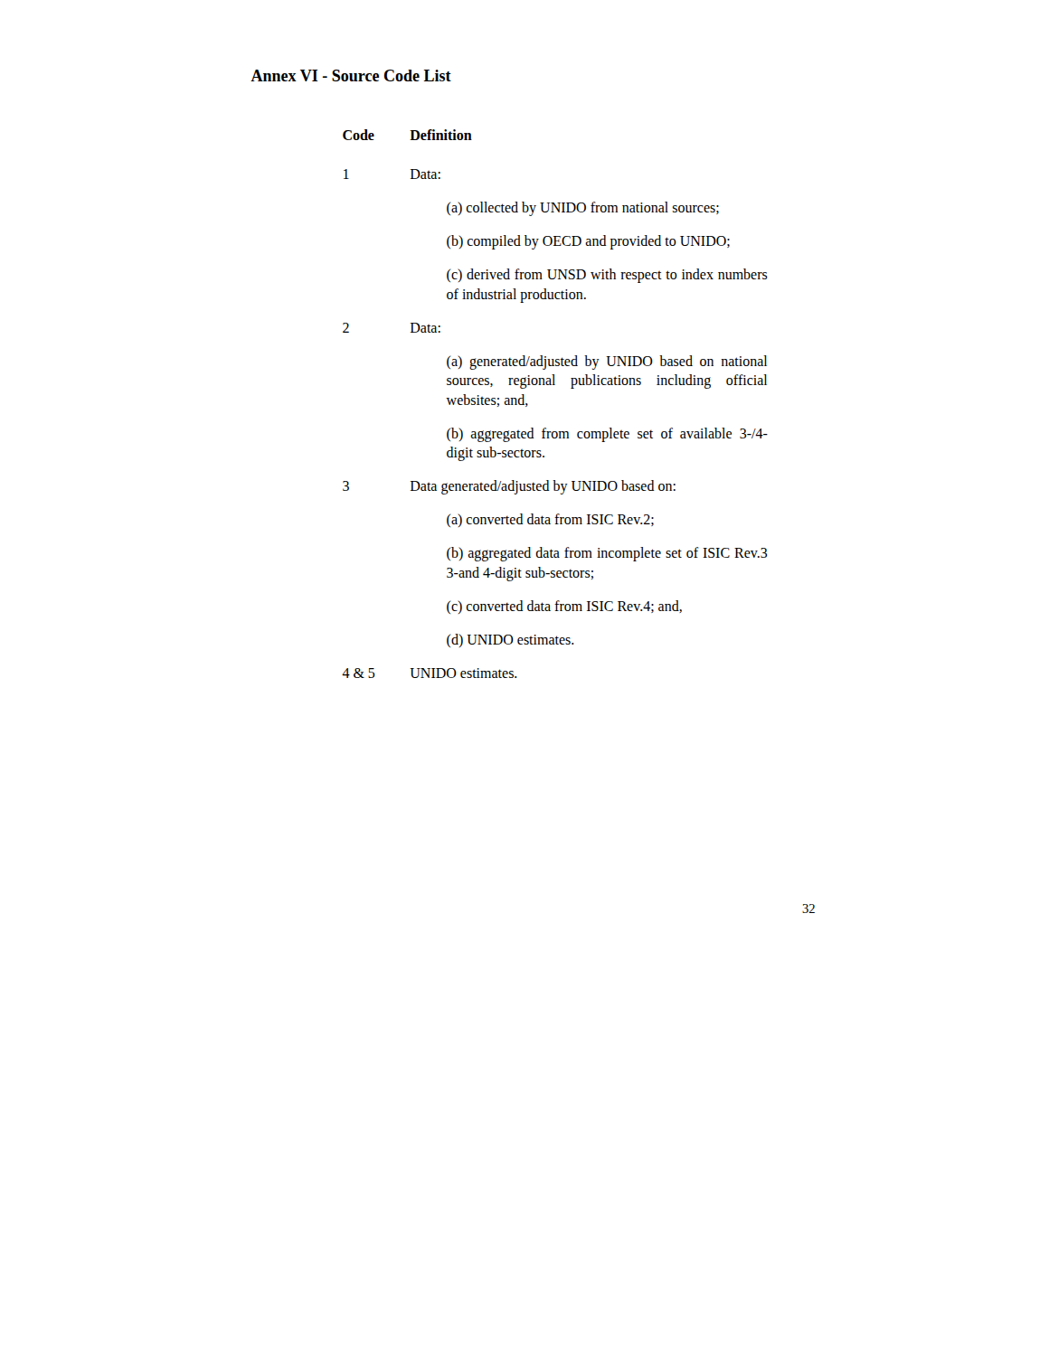Annex VI - Source Code List
| Code | Definition |
| --- | --- |
| 1 | Data: (a) collected by UNIDO from national sources; (b) compiled by OECD and provided to UNIDO; (c) derived from UNSD with respect to index numbers of industrial production. |
| 2 | Data: (a) generated/adjusted by UNIDO based on national sources, regional publications including official websites; and, (b) aggregated from complete set of available 3-/4-digit sub-sectors. |
| 3 | Data generated/adjusted by UNIDO based on: (a) converted data from ISIC Rev.2; (b) aggregated data from incomplete set of ISIC Rev.3 3-and 4-digit sub-sectors; (c) converted data from ISIC Rev.4; and, (d) UNIDO estimates. |
| 4 & 5 | UNIDO estimates. |
32